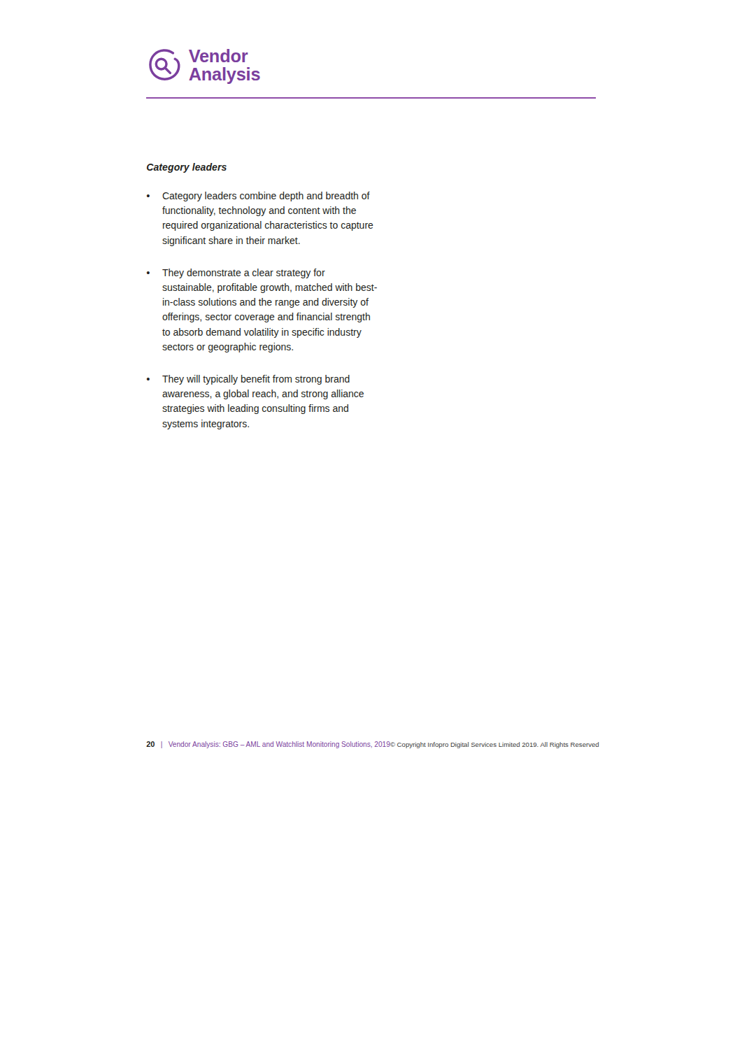Vendor Analysis
Category leaders
Category leaders combine depth and breadth of functionality, technology and content with the required organizational characteristics to capture significant share in their market.
They demonstrate a clear strategy for sustainable, profitable growth, matched with best-in-class solutions and the range and diversity of offerings, sector coverage and financial strength to absorb demand volatility in specific industry sectors or geographic regions.
They will typically benefit from strong brand awareness, a global reach, and strong alliance strategies with leading consulting firms and systems integrators.
20 | Vendor Analysis: GBG – AML and Watchlist Monitoring Solutions, 2019
© Copyright Infopro Digital Services Limited 2019. All Rights Reserved